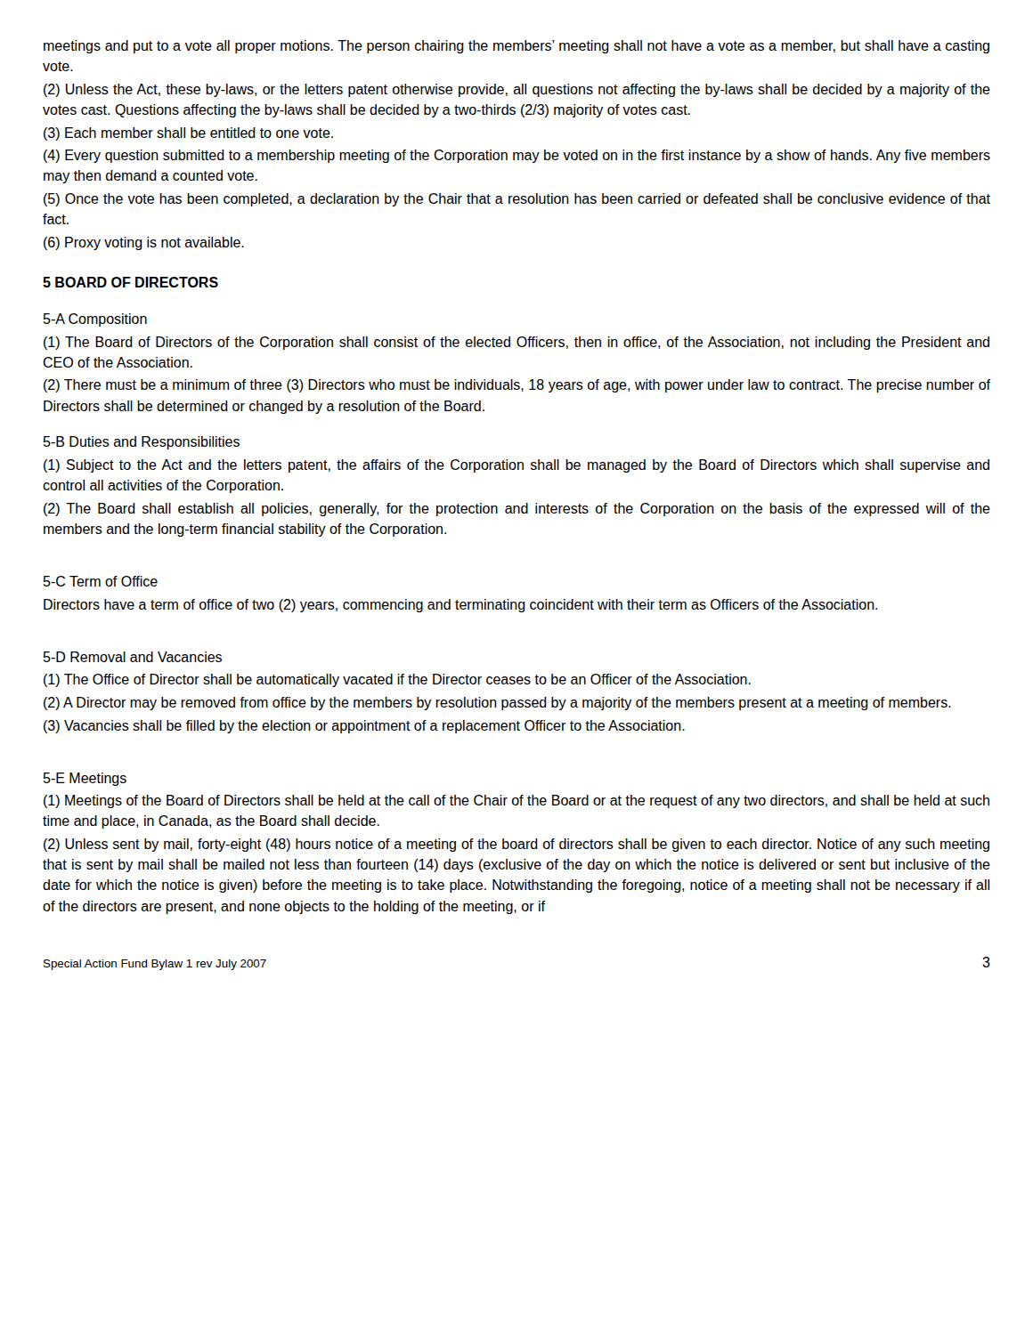meetings and put to a vote all proper motions. The person chairing the members’ meeting shall not have a vote as a member, but shall have a casting vote.
(2) Unless the Act, these by-laws, or the letters patent otherwise provide, all questions not affecting the by-laws shall be decided by a majority of the votes cast. Questions affecting the by-laws shall be decided by a two-thirds (2/3) majority of votes cast.
(3) Each member shall be entitled to one vote.
(4) Every question submitted to a membership meeting of the Corporation may be voted on in the first instance by a show of hands. Any five members may then demand a counted vote.
(5) Once the vote has been completed, a declaration by the Chair that a resolution has been carried or defeated shall be conclusive evidence of that fact.
(6) Proxy voting is not available.
5 BOARD OF DIRECTORS
5-A Composition
(1) The Board of Directors of the Corporation shall consist of the elected Officers, then in office, of the Association, not including the President and CEO of the Association.
(2) There must be a minimum of three (3) Directors who must be individuals, 18 years of age, with power under law to contract. The precise number of Directors shall be determined or changed by a resolution of the Board.
5-B Duties and Responsibilities
(1) Subject to the Act and the letters patent, the affairs of the Corporation shall be managed by the Board of Directors which shall supervise and control all activities of the Corporation.
(2) The Board shall establish all policies, generally, for the protection and interests of the Corporation on the basis of the expressed will of the members and the long-term financial stability of the Corporation.
5-C Term of Office
Directors have a term of office of two (2) years, commencing and terminating coincident with their term as Officers of the Association.
5-D Removal and Vacancies
(1) The Office of Director shall be automatically vacated if the Director ceases to be an Officer of the Association.
(2) A Director may be removed from office by the members by resolution passed by a majority of the members present at a meeting of members.
(3) Vacancies shall be filled by the election or appointment of a replacement Officer to the Association.
5-E Meetings
(1) Meetings of the Board of Directors shall be held at the call of the Chair of the Board or at the request of any two directors, and shall be held at such time and place, in Canada, as the Board shall decide.
(2) Unless sent by mail, forty-eight (48) hours notice of a meeting of the board of directors shall be given to each director. Notice of any such meeting that is sent by mail shall be mailed not less than fourteen (14) days (exclusive of the day on which the notice is delivered or sent but inclusive of the date for which the notice is given) before the meeting is to take place. Notwithstanding the foregoing, notice of a meeting shall not be necessary if all of the directors are present, and none objects to the holding of the meeting, or if
Special Action Fund Bylaw 1 rev July 2007 3